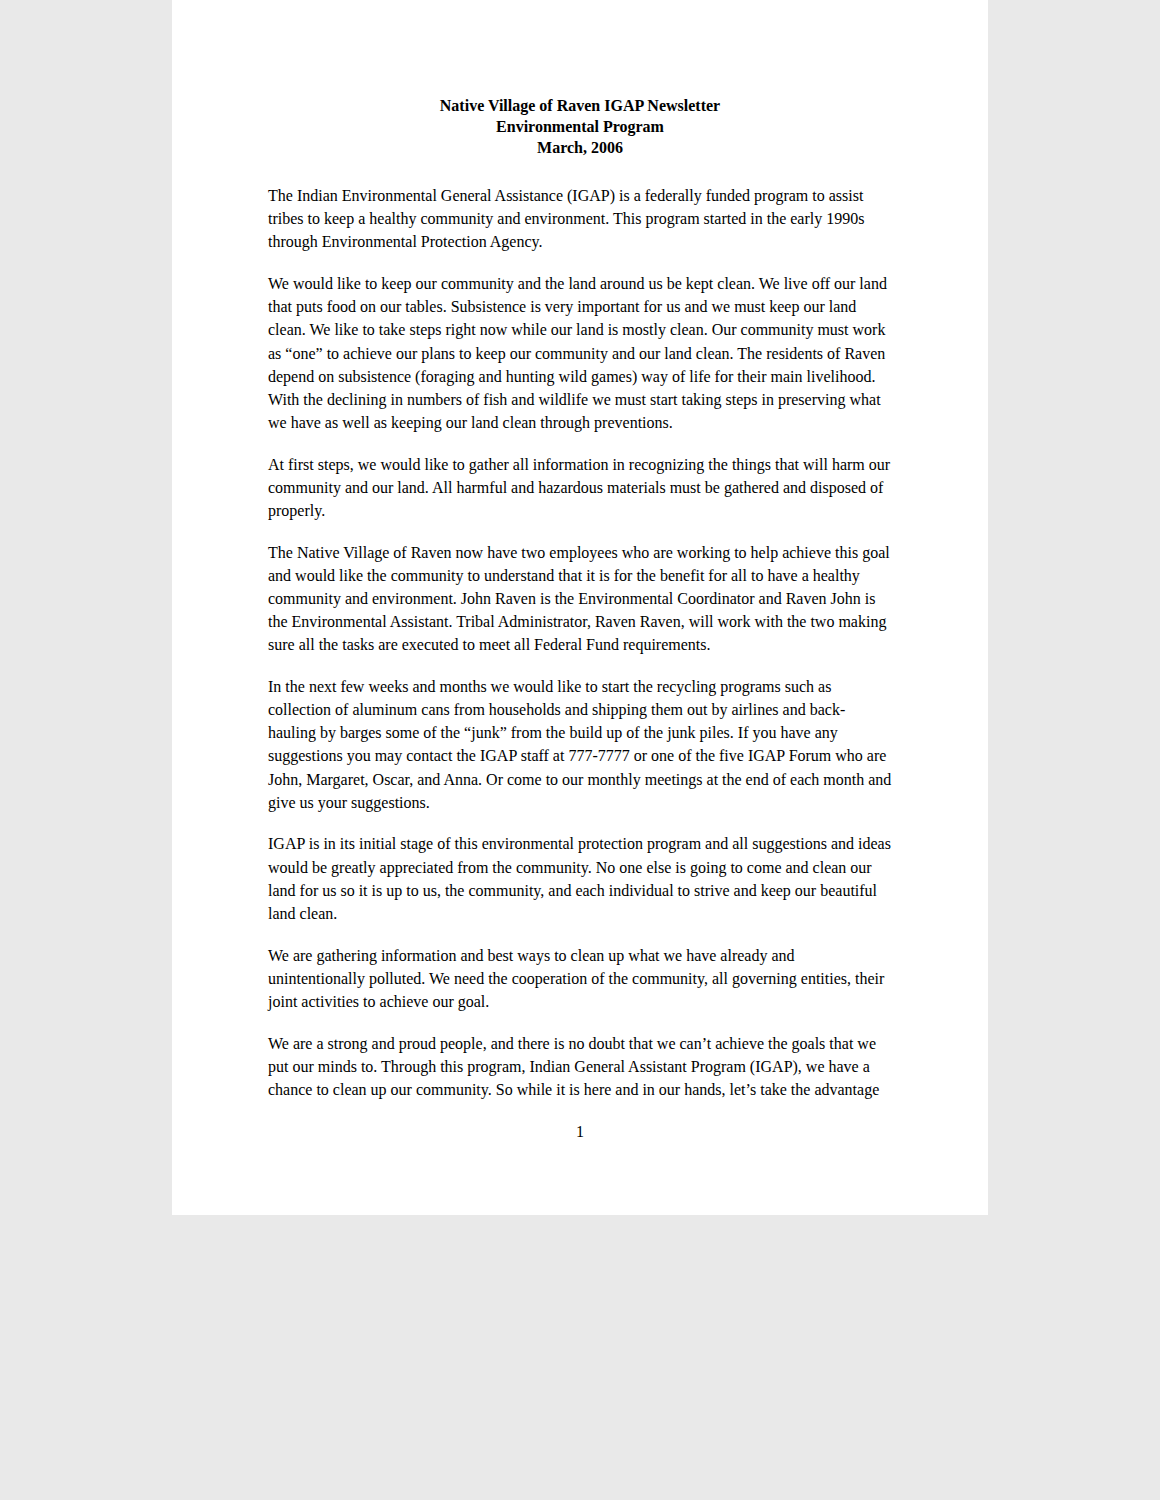Native Village of Raven IGAP Newsletter Environmental Program March, 2006
The Indian Environmental General Assistance (IGAP) is a federally funded program to assist tribes to keep a healthy community and environment. This program started in the early 1990s through Environmental Protection Agency.
We would like to keep our community and the land around us be kept clean. We live off our land that puts food on our tables. Subsistence is very important for us and we must keep our land clean. We like to take steps right now while our land is mostly clean. Our community must work as “one” to achieve our plans to keep our community and our land clean. The residents of Raven depend on subsistence (foraging and hunting wild games) way of life for their main livelihood. With the declining in numbers of fish and wildlife we must start taking steps in preserving what we have as well as keeping our land clean through preventions.
At first steps, we would like to gather all information in recognizing the things that will harm our community and our land. All harmful and hazardous materials must be gathered and disposed of properly.
The Native Village of Raven now have two employees who are working to help achieve this goal and would like the community to understand that it is for the benefit for all to have a healthy community and environment. John Raven is the Environmental Coordinator and Raven John is the Environmental Assistant. Tribal Administrator, Raven Raven, will work with the two making sure all the tasks are executed to meet all Federal Fund requirements.
In the next few weeks and months we would like to start the recycling programs such as collection of aluminum cans from households and shipping them out by airlines and back-hauling by barges some of the “junk” from the build up of the junk piles. If you have any suggestions you may contact the IGAP staff at 777-7777 or one of the five IGAP Forum who are John, Margaret, Oscar, and Anna. Or come to our monthly meetings at the end of each month and give us your suggestions.
IGAP is in its initial stage of this environmental protection program and all suggestions and ideas would be greatly appreciated from the community. No one else is going to come and clean our land for us so it is up to us, the community, and each individual to strive and keep our beautiful land clean.
We are gathering information and best ways to clean up what we have already and unintentionally polluted. We need the cooperation of the community, all governing entities, their joint activities to achieve our goal.
We are a strong and proud people, and there is no doubt that we can’t achieve the goals that we put our minds to. Through this program, Indian General Assistant Program (IGAP), we have a chance to clean up our community. So while it is here and in our hands, let’s take the advantage
1